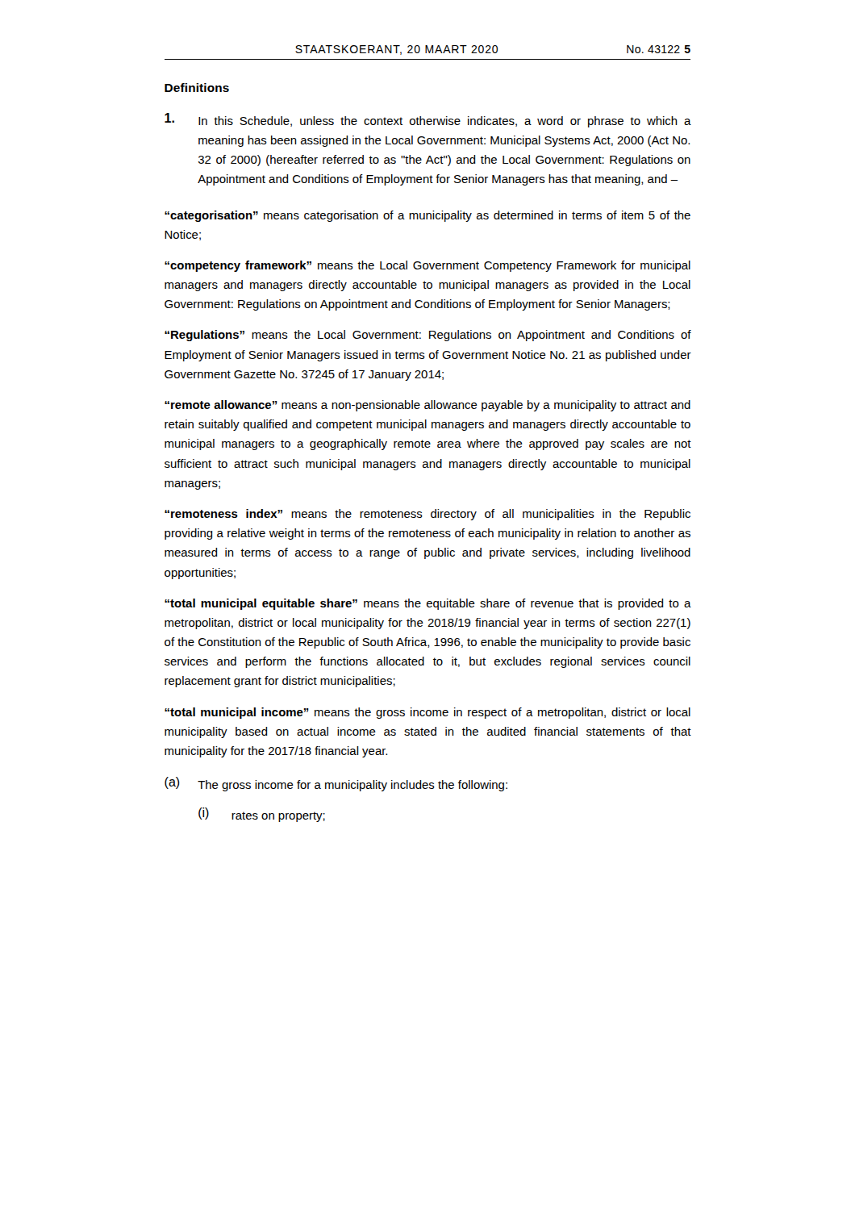STAATSKOERANT, 20 MAART 2020
No. 431225
Definitions
1.
In this Schedule, unless the context otherwise indicates, a word or phrase to which a meaning has been assigned in the Local Government: Municipal Systems Act, 2000 (Act No. 32 of 2000) (hereafter referred to as "the Act") and the Local Government: Regulations on Appointment and Conditions of Employment for Senior Managers has that meaning, and –
“categorisation” means categorisation of a municipality as determined in terms of item 5 of the Notice;
“competency framework” means the Local Government Competency Framework for municipal managers and managers directly accountable to municipal managers as provided in the Local Government: Regulations on Appointment and Conditions of Employment for Senior Managers;
“Regulations” means the Local Government: Regulations on Appointment and Conditions of Employment of Senior Managers issued in terms of Government Notice No. 21 as published under Government Gazette No. 37245 of 17 January 2014;
“remote allowance” means a non-pensionable allowance payable by a municipality to attract and retain suitably qualified and competent municipal managers and managers directly accountable to municipal managers to a geographically remote area where the approved pay scales are not sufficient to attract such municipal managers and managers directly accountable to municipal managers;
“remoteness index” means the remoteness directory of all municipalities in the Republic providing a relative weight in terms of the remoteness of each municipality in relation to another as measured in terms of access to a range of public and private services, including livelihood opportunities;
“total municipal equitable share” means the equitable share of revenue that is provided to a metropolitan, district or local municipality for the 2018/19 financial year in terms of section 227(1) of the Constitution of the Republic of South Africa, 1996, to enable the municipality to provide basic services and perform the functions allocated to it, but excludes regional services council replacement grant for district municipalities;
“total municipal income” means the gross income in respect of a metropolitan, district or local municipality based on actual income as stated in the audited financial statements of that municipality for the 2017/18 financial year.
(a)
The gross income for a municipality includes the following:
(i)
rates on property;